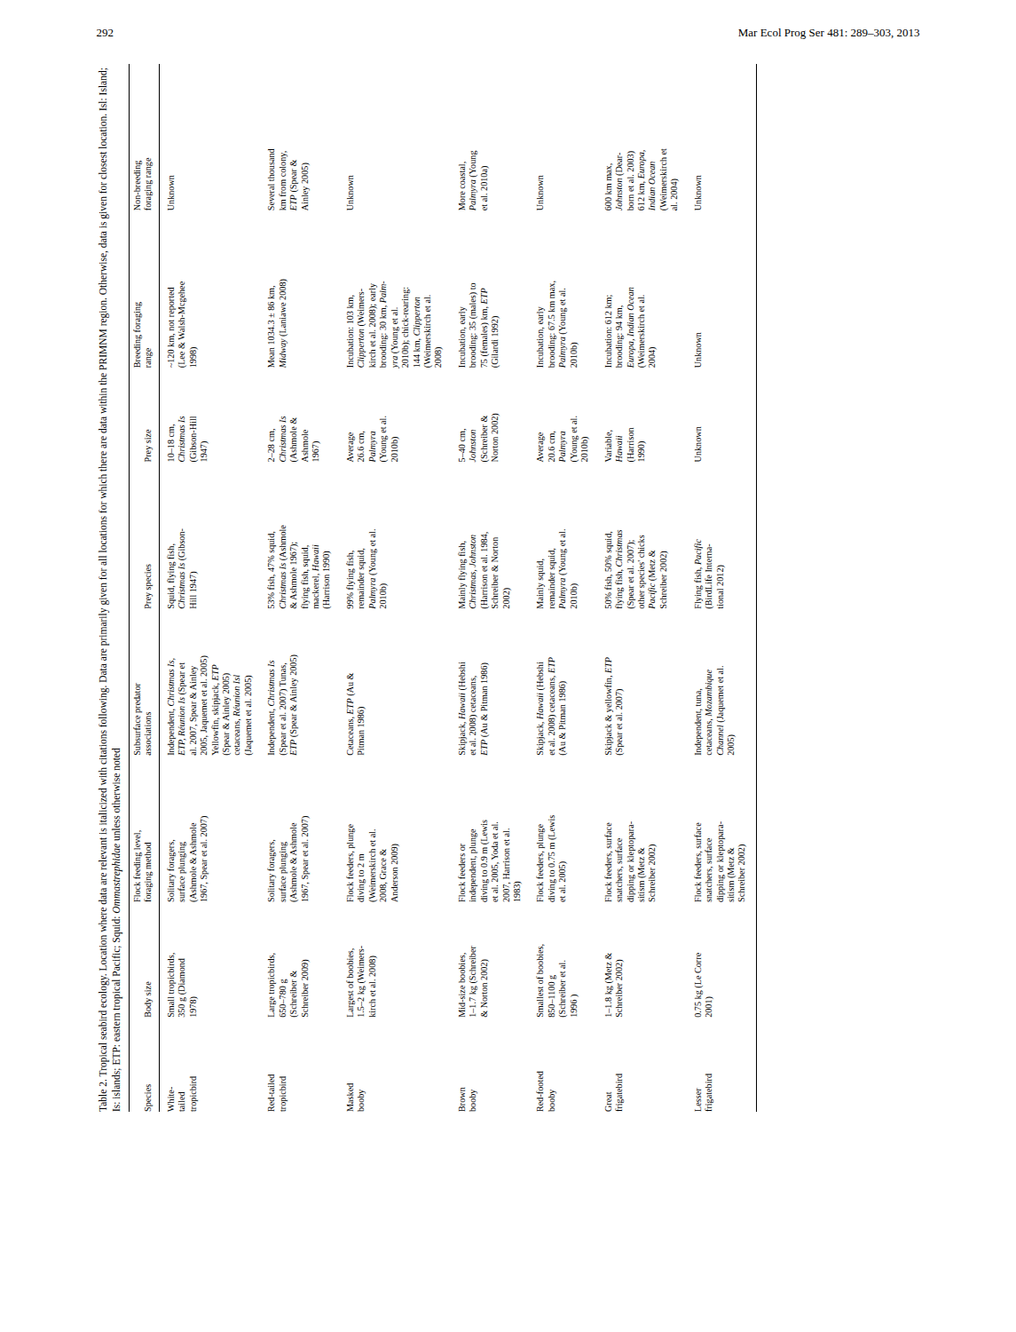292 Mar Ecol Prog Ser 481: 289–303, 2013
Table 2. Tropical seabird ecology. Location where data are relevant is italicized with citations following. Data are primarily given for all locations for which there are data within the PRIMNM region. Otherwise, data is given for closest location. Isl: Island; Is: islands; ETP: eastern tropical Pacific; Squid: Ommastrephidae unless otherwise noted
| Species | Body size | Flock feeding level, foraging method | Subsurface predator associations | Prey species | Prey size | Breeding foraging range | Non-breeding foraging range |
| --- | --- | --- | --- | --- | --- | --- | --- |
| White- tailed tropicbird | Small tropicbirds, 350 g (Diamond 1978) | Solitary foragers, surface plunging (Ashmole & Ashmole 1967, Spear et al. 2007) | Independent, Christmas Is, ETP, Réunion Is (Spear et al. 2007, Spear & Ainley 2005, Jaquemet et al. 2005) Yellowfin, skipjack, ETP (Spear & Ainley 2005) cetaceans, Réunion Isl (Jaquemet et al. 2005) | Squid, flying fish, Christmas Is (Gibson- Hill 1947) | 10–18 cm, Christmas Is (Gibson-Hill 1947) | ~120 km, not reported (Lee & Walsh-Mcgehee 1998) | Unknown |
| Red-tailed tropicbird | Large tropicbirds, 650–780 g (Schreiber & Schreiber 2009) | Solitary foragers, surface plunging (Ashmole & Ashmole 1967, Spear et al. 2007) | Independent, Christmas Is (Spear et al. 2007) Tunas, ETP (Spear & Ainley 2005) | 53% fish, 47% squid, Christmas Is (Ashmole & Ashmole 1967); flying fish, squid, mackerel, Hawaii (Harrison 1990) | 2–28 cm, Christmas Is (Ashmole & Ashmole 1967) | Mean 1034.3 ± 86 km, Midway (Laniawe 2008) | Several thousand km from colony, ETP (Spear & Ainley 2005) |
| Masked booby | Largest of boobies, 1.5–2 kg (Weimers- kirch et al. 2008) | Flock feeders, plunge diving to 2 m (Weimerskirch et al. 2008, Grace & Anderson 2009) | Cetaceans, ETP (Au & Pitman 1986) | 99% flying fish, remainder squid, Palmyra (Young et al. 2010b) | Average 26.6 cm, Palmyra (Young et al. 2010b) | Incubation: 103 km, Clipperton (Weimers- kirch et al. 2008); early brooding: 30 km, Palm- yra (Young et al. 2010b); chick-rearing: 144 km, Clipperton (Weimerskirch et al. 2008) | Unknown |
| Brown booby | Mid-size boobies, 1–1.7 kg (Schreiber & Norton 2002) | Flock feeders or independent, plunge diving to 0.9 m (Lewis et al. 2005, Yoda et al. 2007, Harrison et al. 1983) | Skipjack, Hawaii (Hebshi et al. 2008) cetaceans, ETP (Au & Pitman 1986) | Mainly flying fish, Christmas, Johnston (Harrison et al. 1984, Schreiber & Norton 2002) | 5–40 cm, Johnston (Schreiber & Norton 2002) | Incubation, early brooding: 35 (males) to 75 (females) km, ETP (Gilardi 1992) | More coastal, Palmyra (Young et al. 2010a) |
| Red-footed booby | Smallest of boobies, 850–1100 g (Schreiber et al. 1996 ) | Flock feeders, plunge diving to 0.75 m (Lewis et al. 2005) | Skipjack, Hawaii (Hebshi et al. 2008) cetaceans, ETP (Au & Pitman 1986) | Mainly squid, remainder squid, Palmyra (Young et al. 2010b) | Average 20.6 cm, Palmyra (Young et al. 2010b) | Incubation, early brooding: 67.5 km max, Palmyra (Young et al. 2010b) | Unknown |
| Great frigatebird | 1–1.8 kg (Metz & Schreiber 2002) | Flock feeders, surface snatchers, surface dipping or kleptopara- sitism (Metz & Schreiber 2002) | Skipjack & yellowfin, ETP (Spear et al. 2007) | 50% fish, 50% squid, flying fish, Christmas (Spear et al. 2007); other species' chicks Pacific (Metz & Schreiber 2002) | Variable, Hawaii (Harrison 1990) | Incubation: 612 km; brooding: 94 km, Europa, Indian Ocean (Weimerskirch et al. 2004) | 600 km max, Johnston (Dear- born et al. 2003) 612 km, Europa, Indian Ocean (Weimerskirch et al. 2004) |
| Lesser frigatebird | 0.75 kg (Le Corre 2001) | Flock feeders, surface snatchers, surface dipping or kleptopara- sitism (Metz & Schreiber 2002) | Independent, tuna, cetaceans, Mozambique Channel (Jaquemet et al. 2005) | Flying fish, Pacific (BirdLife Interna- tional 2012) | Unknown | Unknown | Unknown |